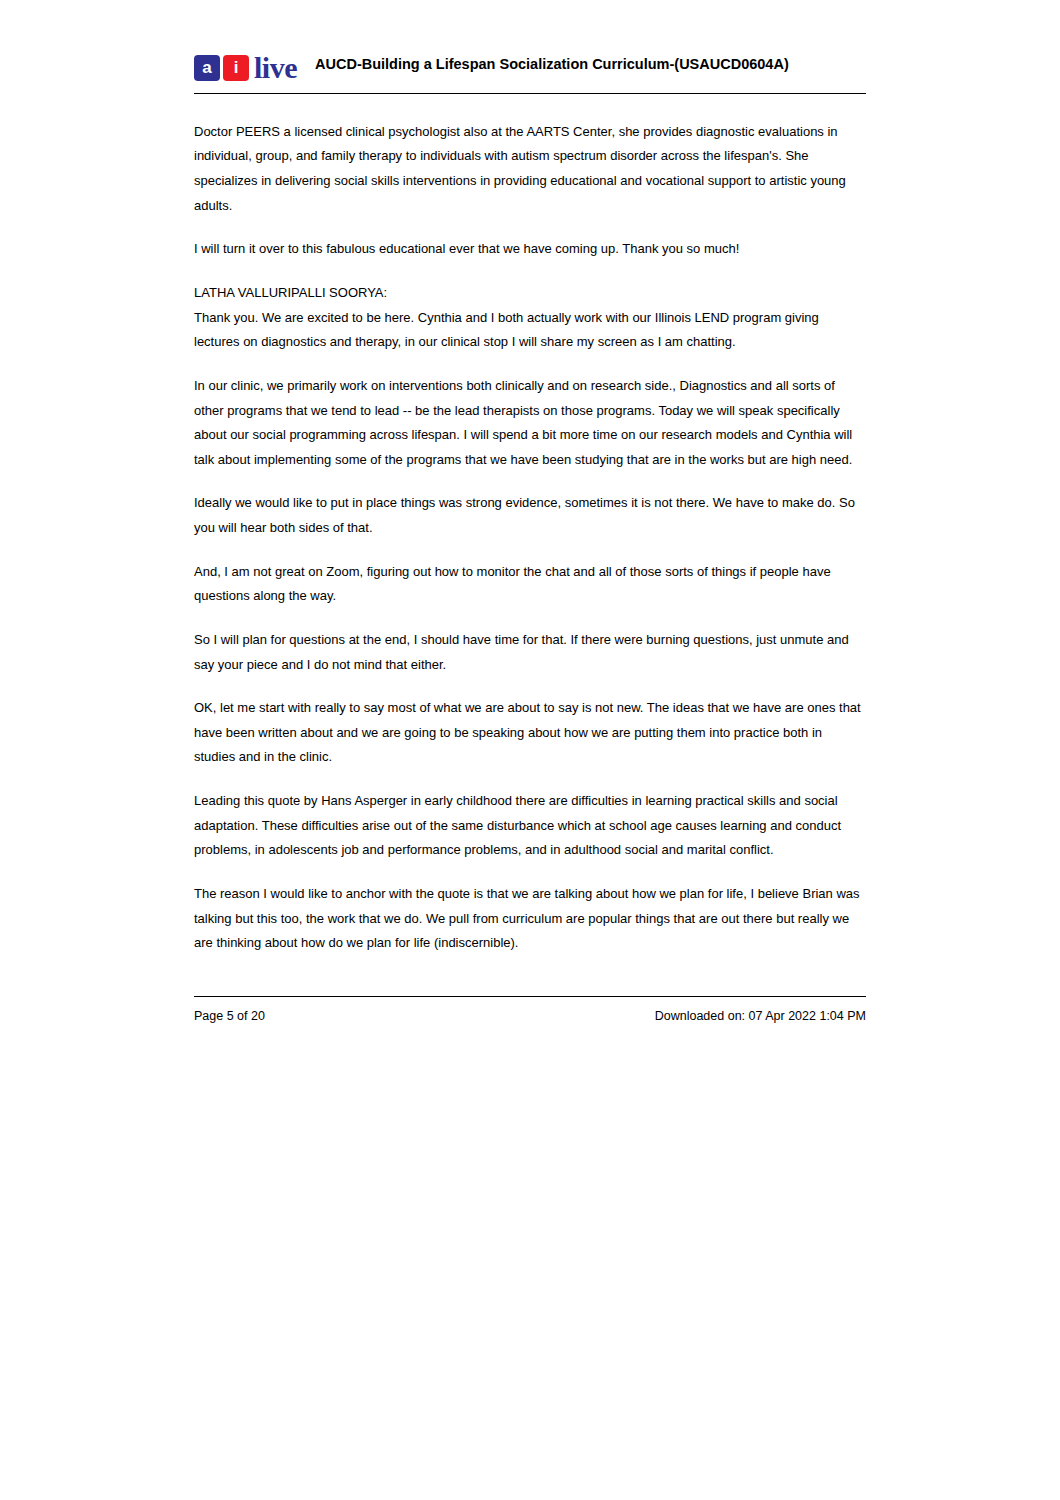ailive
AUCD-Building a Lifespan Socialization Curriculum-(USAUCD0604A)
Doctor PEERS a licensed clinical psychologist also at the AARTS Center, she provides diagnostic evaluations in individual, group, and family therapy to individuals with autism spectrum disorder across the lifespan's. She specializes in delivering social skills interventions in providing educational and vocational support to artistic young adults.
I will turn it over to this fabulous educational ever that we have coming up. Thank you so much!
LATHA VALLURIPALLI SOORYA:
Thank you. We are excited to be here. Cynthia and I both actually work with our Illinois LEND program giving lectures on diagnostics and therapy, in our clinical stop I will share my screen as I am chatting.
In our clinic, we primarily work on interventions both clinically and on research side., Diagnostics and all sorts of other programs that we tend to lead -- be the lead therapists on those programs. Today we will speak specifically about our social programming across lifespan. I will spend a bit more time on our research models and Cynthia will talk about implementing some of the programs that we have been studying that are in the works but are high need.
Ideally we would like to put in place things was strong evidence, sometimes it is not there. We have to make do. So you will hear both sides of that.
And, I am not great on Zoom, figuring out how to monitor the chat and all of those sorts of things if people have questions along the way.
So I will plan for questions at the end, I should have time for that. If there were burning questions, just unmute and say your piece and I do not mind that either.
OK, let me start with really to say most of what we are about to say is not new. The ideas that we have are ones that have been written about and we are going to be speaking about how we are putting them into practice both in studies and in the clinic.
Leading this quote by Hans Asperger in early childhood there are difficulties in learning practical skills and social adaptation. These difficulties arise out of the same disturbance which at school age causes learning and conduct problems, in adolescents job and performance problems, and in adulthood social and marital conflict.
The reason I would like to anchor with the quote is that we are talking about how we plan for life, I believe Brian was talking but this too, the work that we do. We pull from curriculum are popular things that are out there but really we are thinking about how do we plan for life (indiscernible).
Page 5 of 20 Downloaded on: 07 Apr 2022 1:04 PM